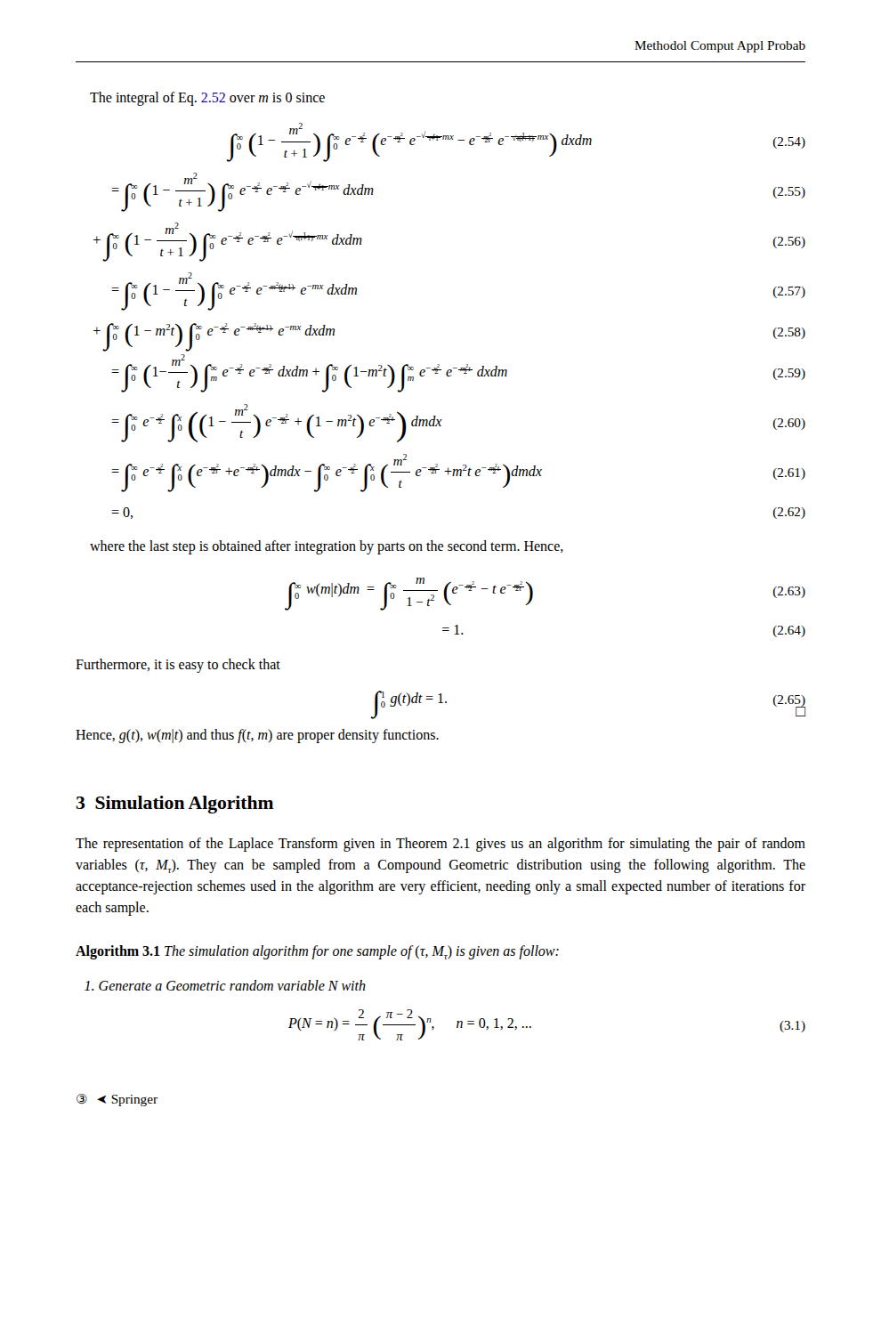Methodol Comput Appl Probab
The integral of Eq. 2.52 over m is 0 since
∫∞0 (1 − m2 t + 1) ∫∞0 e−x22 (e−m22 e−tt+1 mx − e−m22t e−1 t(t+1) mx) dxdm
(2.54)
= ∫∞0 (1 − m2 t + 1) ∫∞0 e−x22 e−m22 e−tt+1 mx dxdm
(2.55)
+ ∫∞0 (1 − m2 t + 1) ∫∞0 e−x22 e−m22t e−1 t(t+1) mx dxdm
(2.56)
= ∫∞0 (1 − m2 t) ∫∞0 e−x22 e−m2(t+1) 2t e−mx dxdm
(2.57)
+ ∫∞0 (1 − m2t) ∫∞0 e−x22 e−m2(t+1) 2 e−mx dxdm
(2.58)
= ∫∞0 (1−m2 t) ∫∞m e−x22 e−m22t dxdm + ∫∞0 (1−m2t) ∫∞m e−x22 e−m2t 2 dxdm
(2.59)
= ∫∞0 e−x22 ∫x 0 ((1 − m2 t) e−m22t + (1 − m2t) e−m2t 2) dmdx
(2.60)
= ∫∞0 e−x22 ∫x 0 (e−m22t +e−m2t 2) dmdx − ∫∞0 e−x22 ∫x 0 (m2 t e−m22t +m2t e−m2t 2) dmdx
(2.61)
= 0,
(2.62)
where the last step is obtained after integration by parts on the second term. Hence,
∫∞0 w(m|t)dm = ∫∞0 m 1 − t2 (e−m22 − t e−m22t)
(2.63)
= 1.
(2.64)
Furthermore, it is easy to check that
∫10 g(t)dt = 1.
(2.65)
Hence, g(t), w(m|t) and thus f(t, m) are proper density functions.□
3 Simulation Algorithm
The representation of the Laplace Transform given in Theorem 2.1 gives us an algorithm for simulating the pair of random variables (τ, Mτ). They can be sampled from a Compound Geometric distribution using the following algorithm. The acceptance-rejection schemes used in the algorithm are very efficient, needing only a small expected number of iterations for each sample.
Algorithm 3.1 The simulation algorithm for one sample of (τ, Mτ) is given as follow:
Generate a Geometric random variable N with
P(N = n) = 2 π (π − 2 π)n, n = 0, 1, 2, ...
(3.1)
③ ➤Springer